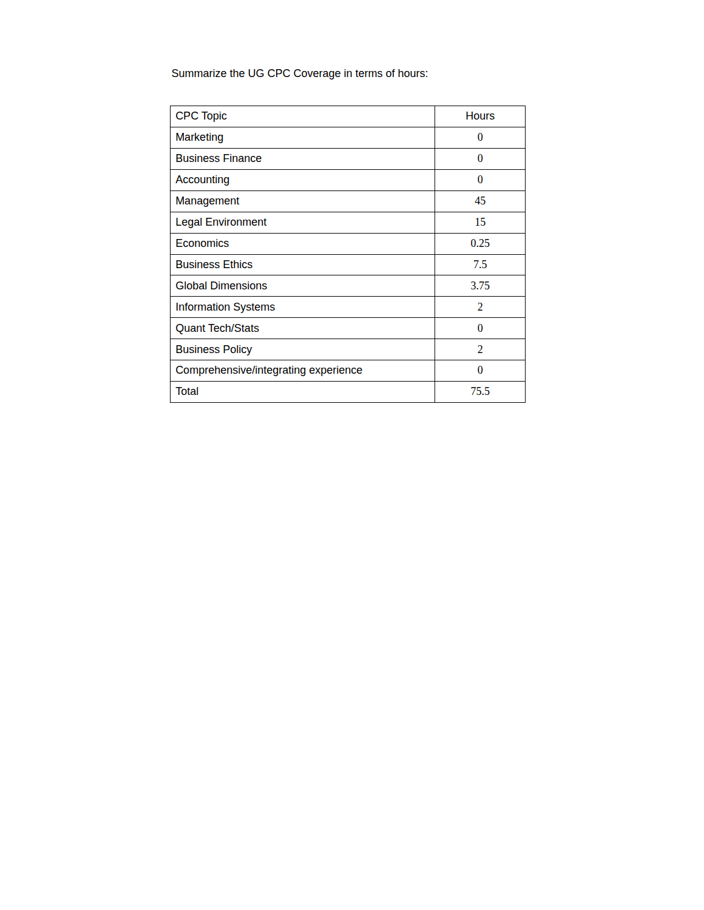Summarize the UG CPC Coverage in terms of hours:
| CPC Topic | Hours |
| Marketing | 0 |
| Business Finance | 0 |
| Accounting | 0 |
| Management | 45 |
| Legal Environment | 15 |
| Economics | 0.25 |
| Business Ethics | 7.5 |
| Global Dimensions | 3.75 |
| Information Systems | 2 |
| Quant Tech/Stats | 0 |
| Business Policy | 2 |
| Comprehensive/integrating experience | 0 |
| Total | 75.5 |